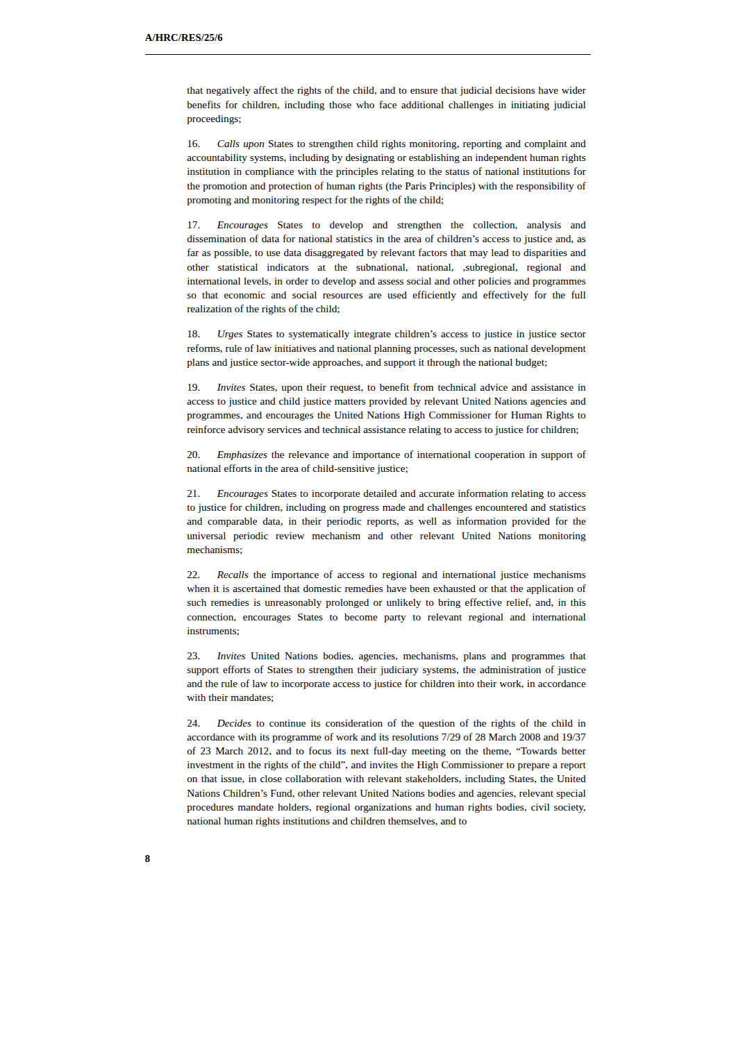A/HRC/RES/25/6
that negatively affect the rights of the child, and to ensure that judicial decisions have wider benefits for children, including those who face additional challenges in initiating judicial proceedings;
16. Calls upon States to strengthen child rights monitoring, reporting and complaint and accountability systems, including by designating or establishing an independent human rights institution in compliance with the principles relating to the status of national institutions for the promotion and protection of human rights (the Paris Principles) with the responsibility of promoting and monitoring respect for the rights of the child;
17. Encourages States to develop and strengthen the collection, analysis and dissemination of data for national statistics in the area of children’s access to justice and, as far as possible, to use data disaggregated by relevant factors that may lead to disparities and other statistical indicators at the subnational, national, ,subregional, regional and international levels, in order to develop and assess social and other policies and programmes so that economic and social resources are used efficiently and effectively for the full realization of the rights of the child;
18. Urges States to systematically integrate children’s access to justice in justice sector reforms, rule of law initiatives and national planning processes, such as national development plans and justice sector-wide approaches, and support it through the national budget;
19. Invites States, upon their request, to benefit from technical advice and assistance in access to justice and child justice matters provided by relevant United Nations agencies and programmes, and encourages the United Nations High Commissioner for Human Rights to reinforce advisory services and technical assistance relating to access to justice for children;
20. Emphasizes the relevance and importance of international cooperation in support of national efforts in the area of child-sensitive justice;
21. Encourages States to incorporate detailed and accurate information relating to access to justice for children, including on progress made and challenges encountered and statistics and comparable data, in their periodic reports, as well as information provided for the universal periodic review mechanism and other relevant United Nations monitoring mechanisms;
22. Recalls the importance of access to regional and international justice mechanisms when it is ascertained that domestic remedies have been exhausted or that the application of such remedies is unreasonably prolonged or unlikely to bring effective relief, and, in this connection, encourages States to become party to relevant regional and international instruments;
23. Invites United Nations bodies, agencies, mechanisms, plans and programmes that support efforts of States to strengthen their judiciary systems, the administration of justice and the rule of law to incorporate access to justice for children into their work, in accordance with their mandates;
24. Decides to continue its consideration of the question of the rights of the child in accordance with its programme of work and its resolutions 7/29 of 28 March 2008 and 19/37 of 23 March 2012, and to focus its next full-day meeting on the theme, “Towards better investment in the rights of the child”, and invites the High Commissioner to prepare a report on that issue, in close collaboration with relevant stakeholders, including States, the United Nations Children’s Fund, other relevant United Nations bodies and agencies, relevant special procedures mandate holders, regional organizations and human rights bodies, civil society, national human rights institutions and children themselves, and to
8